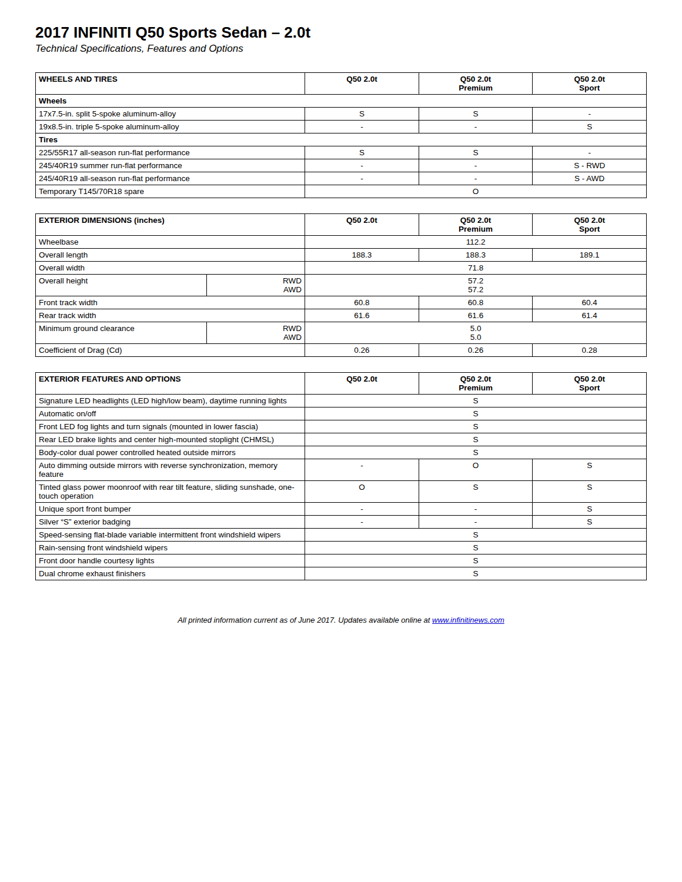2017 INFINITI Q50 Sports Sedan – 2.0t
Technical Specifications, Features and Options
| WHEELS AND TIRES | Q50 2.0t | Q50 2.0t Premium | Q50 2.0t Sport |
| --- | --- | --- | --- |
| Wheels |
| 17x7.5-in. split 5-spoke aluminum-alloy | S | S | - |
| 19x8.5-in. triple 5-spoke aluminum-alloy | - | - | S |
| Tires |
| 225/55R17 all-season run-flat performance | S | S | - |
| 245/40R19 summer run-flat performance | - | - | S - RWD |
| 245/40R19 all-season run-flat performance | - | - | S - AWD |
| Temporary T145/70R18 spare | O |
| EXTERIOR DIMENSIONS (inches) | Q50 2.0t | Q50 2.0t Premium | Q50 2.0t Sport |
| --- | --- | --- | --- |
| Wheelbase | 112.2 |
| Overall length | 188.3 | 188.3 | 189.1 |
| Overall width | 71.8 |
| Overall height | RWD AWD | 57.2 57.2 |
| Front track width | 60.8 | 60.8 | 60.4 |
| Rear track width | 61.6 | 61.6 | 61.4 |
| Minimum ground clearance | RWD AWD | 5.0 5.0 |
| Coefficient of Drag (Cd) | 0.26 | 0.26 | 0.28 |
| EXTERIOR FEATURES AND OPTIONS | Q50 2.0t | Q50 2.0t Premium | Q50 2.0t Sport |
| --- | --- | --- | --- |
| Signature LED headlights (LED high/low beam), daytime running lights | S |
| Automatic on/off | S |
| Front LED fog lights and turn signals (mounted in lower fascia) | S |
| Rear LED brake lights and center high-mounted stoplight (CHMSL) | S |
| Body-color dual power controlled heated outside mirrors | S |
| Auto dimming outside mirrors with reverse synchronization, memory feature | - | O | S |
| Tinted glass power moonroof with rear tilt feature, sliding sunshade, one-touch operation | O | S | S |
| Unique sport front bumper | - | - | S |
| Silver “S” exterior badging | - | - | S |
| Speed-sensing flat-blade variable intermittent front windshield wipers | S |
| Rain-sensing front windshield wipers | S |
| Front door handle courtesy lights | S |
| Dual chrome exhaust finishers | S |
All printed information current as of June 2017. Updates available online at www.infinitinews.com